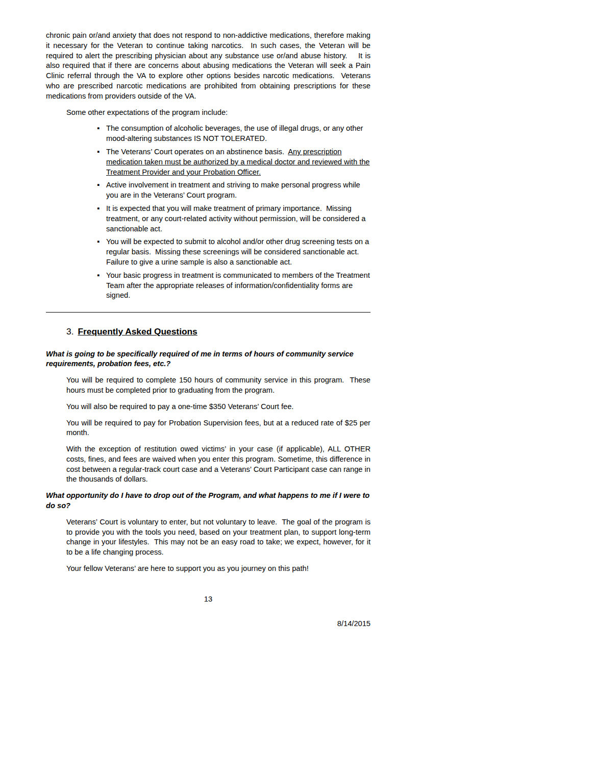chronic pain or/and anxiety that does not respond to non-addictive medications, therefore making it necessary for the Veteran to continue taking narcotics. In such cases, the Veteran will be required to alert the prescribing physician about any substance use or/and abuse history. It is also required that if there are concerns about abusing medications the Veteran will seek a Pain Clinic referral through the VA to explore other options besides narcotic medications. Veterans who are prescribed narcotic medications are prohibited from obtaining prescriptions for these medications from providers outside of the VA.
Some other expectations of the program include:
The consumption of alcoholic beverages, the use of illegal drugs, or any other mood-altering substances IS NOT TOLERATED.
The Veterans’ Court operates on an abstinence basis. Any prescription medication taken must be authorized by a medical doctor and reviewed with the Treatment Provider and your Probation Officer.
Active involvement in treatment and striving to make personal progress while you are in the Veterans’ Court program.
It is expected that you will make treatment of primary importance. Missing treatment, or any court-related activity without permission, will be considered a sanctionable act.
You will be expected to submit to alcohol and/or other drug screening tests on a regular basis. Missing these screenings will be considered sanctionable act. Failure to give a urine sample is also a sanctionable act.
Your basic progress in treatment is communicated to members of the Treatment Team after the appropriate releases of information/confidentiality forms are signed.
3. Frequently Asked Questions
What is going to be specifically required of me in terms of hours of community service requirements, probation fees, etc.?
You will be required to complete 150 hours of community service in this program. These hours must be completed prior to graduating from the program.
You will also be required to pay a one-time $350 Veterans’ Court fee.
You will be required to pay for Probation Supervision fees, but at a reduced rate of $25 per month.
With the exception of restitution owed victims’ in your case (if applicable), ALL OTHER costs, fines, and fees are waived when you enter this program. Sometime, this difference in cost between a regular-track court case and a Veterans’ Court Participant case can range in the thousands of dollars.
What opportunity do I have to drop out of the Program, and what happens to me if I were to do so?
Veterans’ Court is voluntary to enter, but not voluntary to leave. The goal of the program is to provide you with the tools you need, based on your treatment plan, to support long-term change in your lifestyles. This may not be an easy road to take; we expect, however, for it to be a life changing process.
Your fellow Veterans’ are here to support you as you journey on this path!
13
8/14/2015